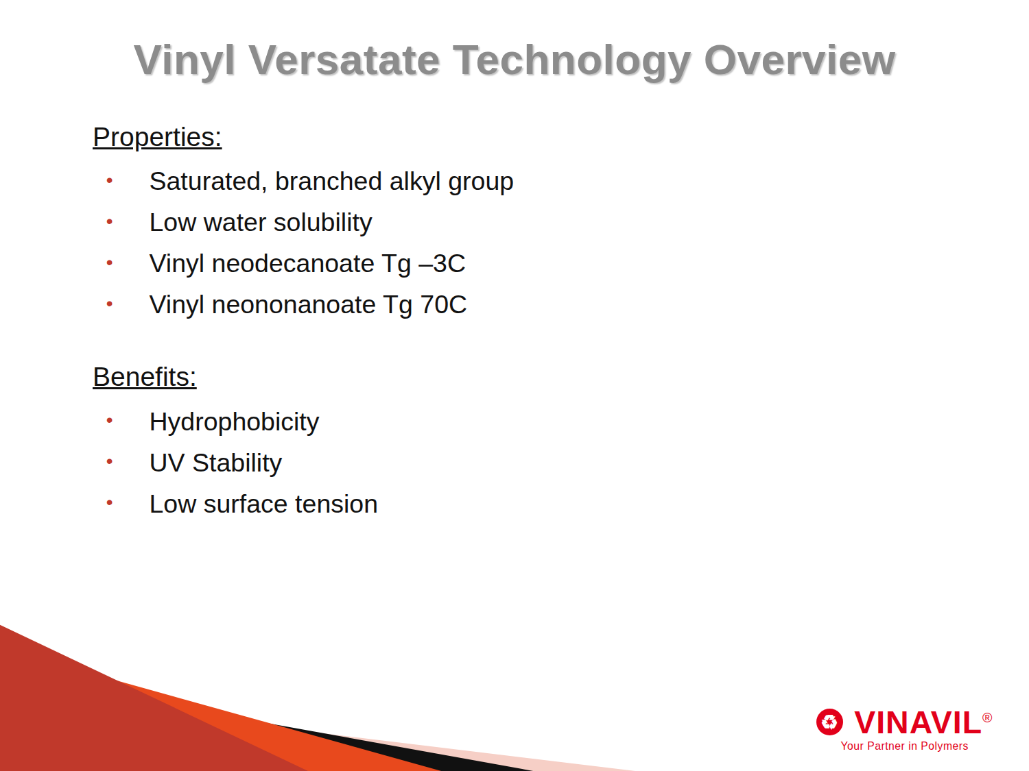Vinyl Versatate Technology Overview
Properties:
Saturated, branched alkyl group
Low water solubility
Vinyl neodecanoate Tg –3C
Vinyl neononanoate Tg 70C
Benefits:
Hydrophobicity
UV Stability
Low surface tension
♻ VINAVIL®
Your Partner in Polymers